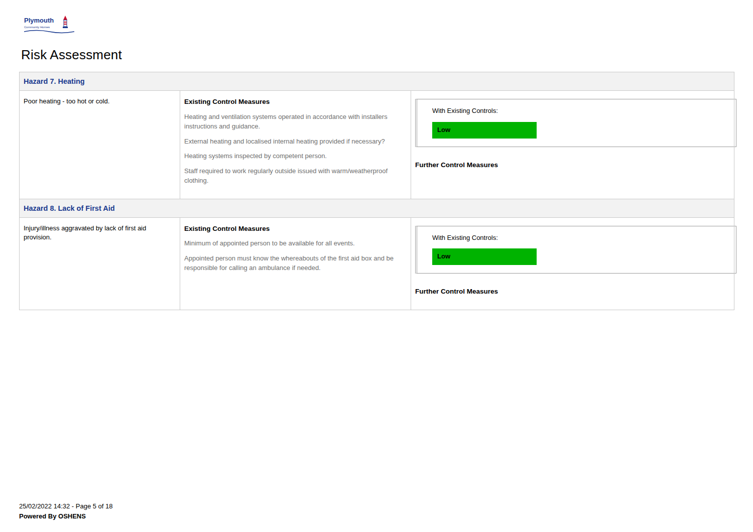Plymouth Community Homes
Risk Assessment
| Hazard 7. Heating |
| Poor heating - too hot or cold. | Existing Control Measures Heating and ventilation systems operated in accordance with installers instructions and guidance. External heating and localised internal heating provided if necessary? Heating systems inspected by competent person. Staff required to work regularly outside issued with warm/weatherproof clothing. | With Existing Controls: Low Further Control Measures |
| Hazard 8. Lack of First Aid |
| Injury/illness aggravated by lack of first aid provision. | Existing Control Measures Minimum of appointed person to be available for all events. Appointed person must know the whereabouts of the first aid box and be responsible for calling an ambulance if needed. | With Existing Controls: Low Further Control Measures |
25/02/2022 14:32 - Page 5 of 18
Powered By OSHENS